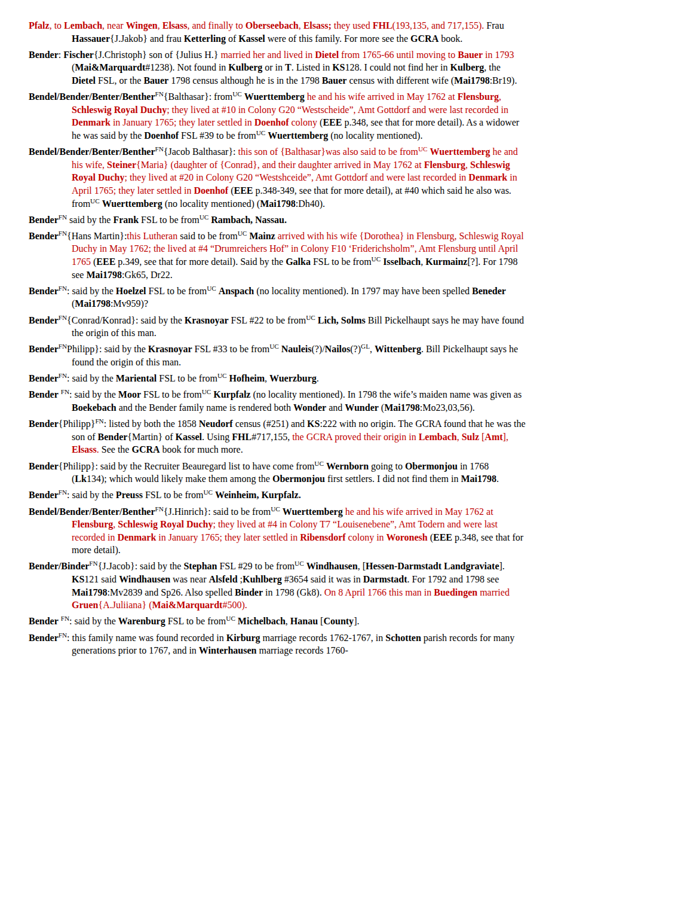Pfalz, to Lembach, near Wingen, Elsass, and finally to Oberseebach, Elsass; they used FHL(193,135, and 717,155). Frau Hassauer{J.Jakob} and frau Ketterling of Kassel were of this family. For more see the GCRA book.
Bender: Fischer{J.Christoph} son of {Julius H.} married her and lived in Dietel from 1765-66 until moving to Bauer in 1793 (Mai&Marquardt#1238). Not found in Kulberg or in T. Listed in KS128. I could not find her in Kulberg, the Dietel FSL, or the Bauer 1798 census although he is in the 1798 Bauer census with different wife (Mai1798:Br19).
Bendel/Bender/Benter/BentherFN{Balthasar}: fromUC Wuerttemberg he and his wife arrived in May 1762 at Flensburg, Schleswig Royal Duchy; they lived at #10 in Colony G20 “Westscheide”, Amt Gottdorf and were last recorded in Denmark in January 1765; they later settled in Doenhof colony (EEE p.348, see that for more detail). As a widower he was said by the Doenhof FSL #39 to be fromUC Wuerttemberg (no locality mentioned).
Bendel/Bender/Benter/BentherFN{Jacob Balthasar}: this son of {Balthasar}was also said to be fromUC Wuerttemberg he and his wife, Steiner{Maria} (daughter of {Conrad}, and their daughter arrived in May 1762 at Flensburg, Schleswig Royal Duchy; they lived at #20 in Colony G20 “Westshceide”, Amt Gottdorf and were last recorded in Denmark in April 1765; they later settled in Doenhof (EEE p.348-349, see that for more detail), at #40 which said he also was. fromUC Wuerttemberg (no locality mentioned) (Mai1798:Dh40).
BenderFN said by the Frank FSL to be fromUC Rambach, Nassau.
BenderFN{Hans Martin}:this Lutheran said to be fromUC Mainz arrived with his wife {Dorothea} in Flensburg, Schleswig Royal Duchy in May 1762; the lived at #4 “Drumreichers Hof” in Colony F10 ‘Friderichsholm”, Amt Flensburg until April 1765 (EEE p.349, see that for more detail). Said by the Galka FSL to be fromUC Isselbach, Kurmainz[?]. For 1798 see Mai1798:Gk65, Dr22.
BenderFN: said by the Hoelzel FSL to be fromUC Anspach (no locality mentioned). In 1797 may have been spelled Beneder (Mai1798:Mv959)?
BenderFN{Conrad/Konrad}: said by the Krasnoyar FSL #22 to be fromUC Lich, Solms Bill Pickelhaupt says he may have found the origin of this man.
BenderFNPhilipp}: said by the Krasnoyar FSL #33 to be fromUC Nauleis(?)/Nailos(?)GL, Wittenberg. Bill Pickelhaupt says he found the origin of this man.
BenderFN: said by the Mariental FSL to be fromUC Hofheim, Wuerzburg.
Bender FN: said by the Moor FSL to be fromUC Kurpfalz (no locality mentioned). In 1798 the wife’s maiden name was given as Boekebach and the Bender family name is rendered both Wonder and Wunder (Mai1798:Mo23,03,56).
Bender{Philipp}FN: listed by both the 1858 Neudorf census (#251) and KS:222 with no origin. The GCRA found that he was the son of Bender{Martin} of Kassel. Using FHL#717,155, the GCRA proved their origin in Lembach, Sulz [Amt], Elsass. See the GCRA book for much more.
Bender{Philipp}: said by the Recruiter Beauregard list to have come fromUC Wernborn going to Obermonjou in 1768 (Lk134); which would likely make them among the Obermonjou first settlers. I did not find them in Mai1798.
BenderFN: said by the Preuss FSL to be fromUC Weinheim, Kurpfalz.
Bendel/Bender/Benter/BentherFN{J.Hinrich}: said to be fromUC Wuerttemberg he and his wife arrived in May 1762 at Flensburg, Schleswig Royal Duchy; they lived at #4 in Colony T7 “Louisenebene”, Amt Todern and were last recorded in Denmark in January 1765; they later settled in Ribensdorf colony in Woronesh (EEE p.348, see that for more detail).
Bender/BinderFN{J.Jacob}: said by the Stephan FSL #29 to be fromUC Windhausen, [Hessen-Darmstadt Landgraviate]. KS121 said Windhausen was near Alsfeld ;Kuhlberg #3654 said it was in Darmstadt. For 1792 and 1798 see Mai1798:Mv2839 and Sp26. Also spelled Binder in 1798 (Gk8). On 8 April 1766 this man in Buedingen married Gruen{A.Juliiana} (Mai&Marquardt#500).
Bender FN: said by the Warenburg FSL to be fromUC Michelbach, Hanau [County].
BenderFN: this family name was found recorded in Kirburg marriage records 1762-1767, in Schotten parish records for many generations prior to 1767, and in Winterhausen marriage records 1760-